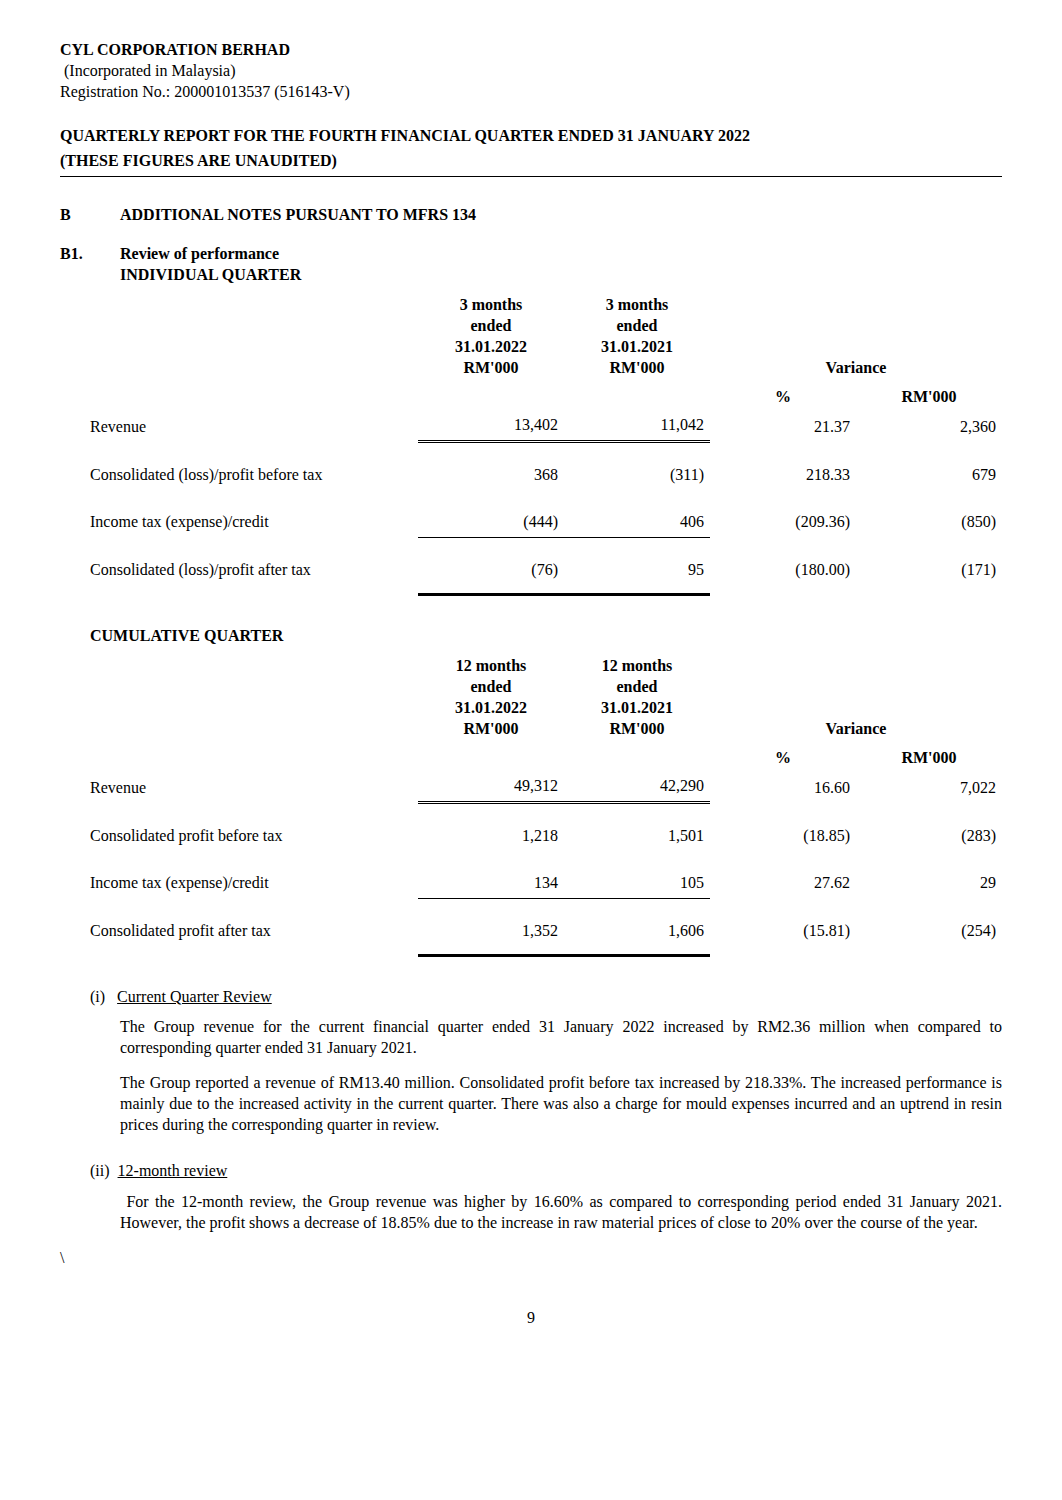CYL CORPORATION BERHAD
(Incorporated in Malaysia)
Registration No.: 200001013537 (516143-V)
QUARTERLY REPORT FOR THE FOURTH FINANCIAL QUARTER ENDED 31 JANUARY 2022
(THESE FIGURES ARE UNAUDITED)
B
ADDITIONAL NOTES PURSUANT TO MFRS 134
B1.
Review of performance
INDIVIDUAL QUARTER
| | 3 months ended 31.01.2022 RM'000 | 3 months ended 31.01.2021 RM'000 | Variance |
| --- | --- | --- | --- |
| | | | % | RM'000 |
| Revenue | 13,402 | 11,042 | 21.37 | 2,360 |
| Consolidated (loss)/profit before tax | 368 | (311) | 218.33 | 679 |
| Income tax (expense)/credit | (444) | 406 | (209.36) | (850) |
| Consolidated (loss)/profit after tax | (76) | 95 | (180.00) | (171) |
CUMULATIVE QUARTER
| | 12 months ended 31.01.2022 RM'000 | 12 months ended 31.01.2021 RM'000 | Variance |
| --- | --- | --- | --- |
| | | | % | RM'000 |
| Revenue | 49,312 | 42,290 | 16.60 | 7,022 |
| Consolidated profit before tax | 1,218 | 1,501 | (18.85) | (283) |
| Income tax (expense)/credit | 134 | 105 | 27.62 | 29 |
| Consolidated profit after tax | 1,352 | 1,606 | (15.81) | (254) |
(i) Current Quarter Review
The Group revenue for the current financial quarter ended 31 January 2022 increased by RM2.36 million when compared to corresponding quarter ended 31 January 2021.
The Group reported a revenue of RM13.40 million. Consolidated profit before tax increased by 218.33%. The increased performance is mainly due to the increased activity in the current quarter. There was also a charge for mould expenses incurred and an uptrend in resin prices during the corresponding quarter in review.
(ii) 12-month review
For the 12-month review, the Group revenue was higher by 16.60% as compared to corresponding period ended 31 January 2021. However, the profit shows a decrease of 18.85% due to the increase in raw material prices of close to 20% over the course of the year.
\
9